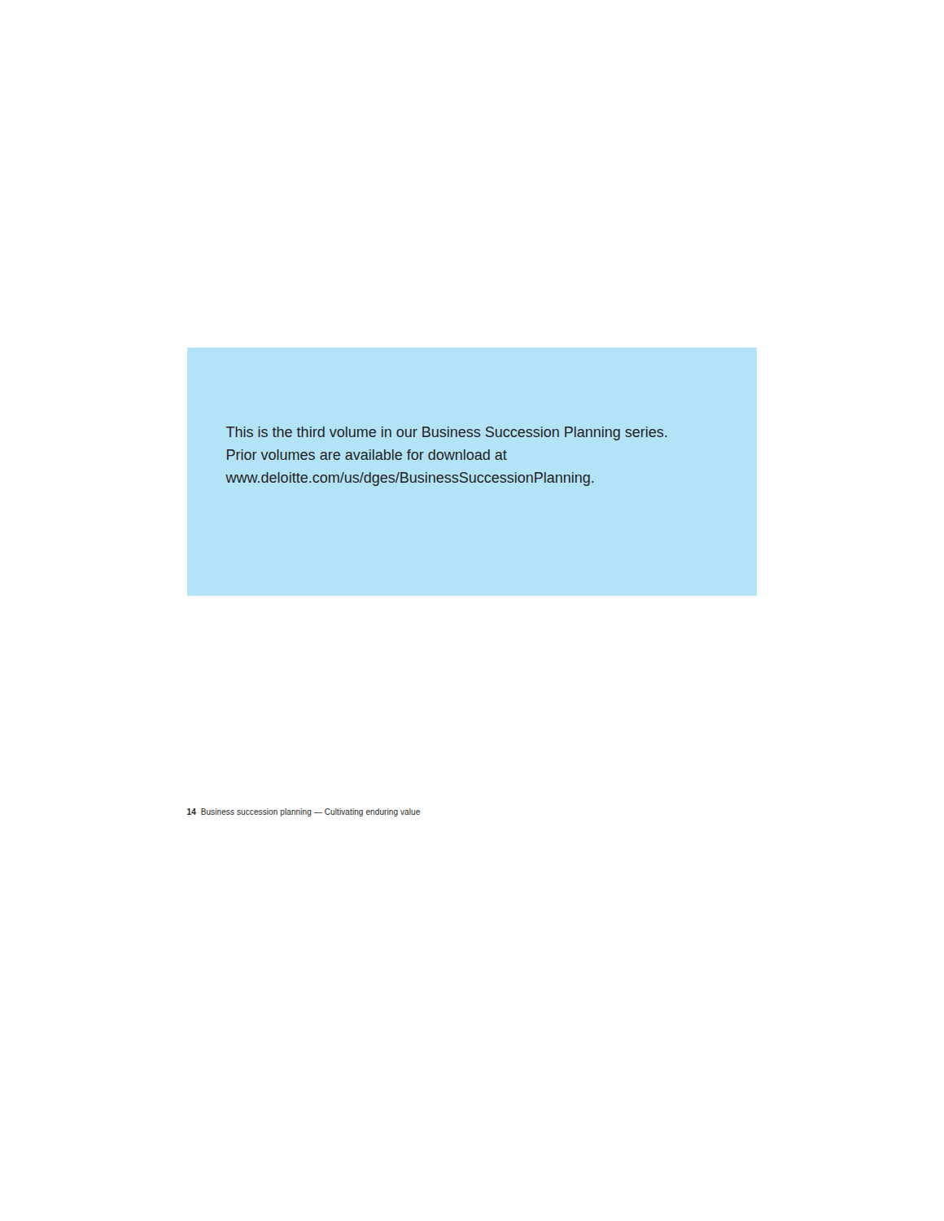This is the third volume in our Business Succession Planning series.
Prior volumes are available for download at www.deloitte.com/us/dges/BusinessSuccessionPlanning.
14 Business succession planning — Cultivating enduring value